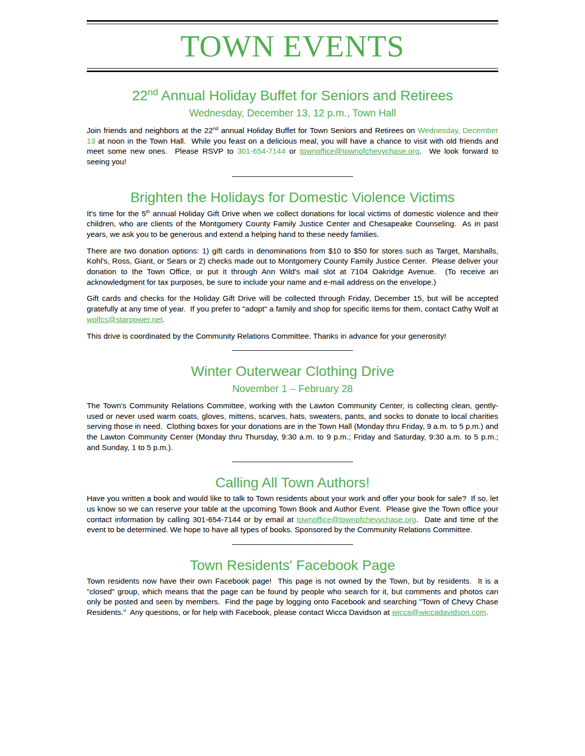TOWN EVENTS
22nd Annual Holiday Buffet for Seniors and Retirees
Wednesday, December 13, 12 p.m., Town Hall
Join friends and neighbors at the 22nd annual Holiday Buffet for Town Seniors and Retirees on Wednesday, December 13 at noon in the Town Hall. While you feast on a delicious meal, you will have a chance to visit with old friends and meet some new ones. Please RSVP to 301-654-7144 or townoffice@townofchevychase.org. We look forward to seeing you!
Brighten the Holidays for Domestic Violence Victims
It's time for the 5th annual Holiday Gift Drive when we collect donations for local victims of domestic violence and their children, who are clients of the Montgomery County Family Justice Center and Chesapeake Counseling. As in past years, we ask you to be generous and extend a helping hand to these needy families.
There are two donation options: 1) gift cards in denominations from $10 to $50 for stores such as Target, Marshalls, Kohl's, Ross, Giant, or Sears or 2) checks made out to Montgomery County Family Justice Center. Please deliver your donation to the Town Office, or put it through Ann Wild's mail slot at 7104 Oakridge Avenue. (To receive an acknowledgment for tax purposes, be sure to include your name and e-mail address on the envelope.)
Gift cards and checks for the Holiday Gift Drive will be collected through Friday, December 15, but will be accepted gratefully at any time of year. If you prefer to "adopt" a family and shop for specific items for them, contact Cathy Wolf at wolfcs@starpower.net.
This drive is coordinated by the Community Relations Committee. Thanks in advance for your generosity!
Winter Outerwear Clothing Drive
November 1 – February 28
The Town's Community Relations Committee, working with the Lawton Community Center, is collecting clean, gently-used or never used warm coats, gloves, mittens, scarves, hats, sweaters, pants, and socks to donate to local charities serving those in need. Clothing boxes for your donations are in the Town Hall (Monday thru Friday, 9 a.m. to 5 p.m.) and the Lawton Community Center (Monday thru Thursday, 9:30 a.m. to 9 p.m.; Friday and Saturday, 9:30 a.m. to 5 p.m.; and Sunday, 1 to 5 p.m.).
Calling All Town Authors!
Have you written a book and would like to talk to Town residents about your work and offer your book for sale? If so, let us know so we can reserve your table at the upcoming Town Book and Author Event. Please give the Town office your contact information by calling 301-654-7144 or by email at townoffice@townofchevychase.org. Date and time of the event to be determined. We hope to have all types of books. Sponsored by the Community Relations Committee.
Town Residents' Facebook Page
Town residents now have their own Facebook page! This page is not owned by the Town, but by residents. It is a "closed" group, which means that the page can be found by people who search for it, but comments and photos can only be posted and seen by members. Find the page by logging onto Facebook and searching "Town of Chevy Chase Residents." Any questions, or for help with Facebook, please contact Wicca Davidson at wicca@wiccadavidson.com.